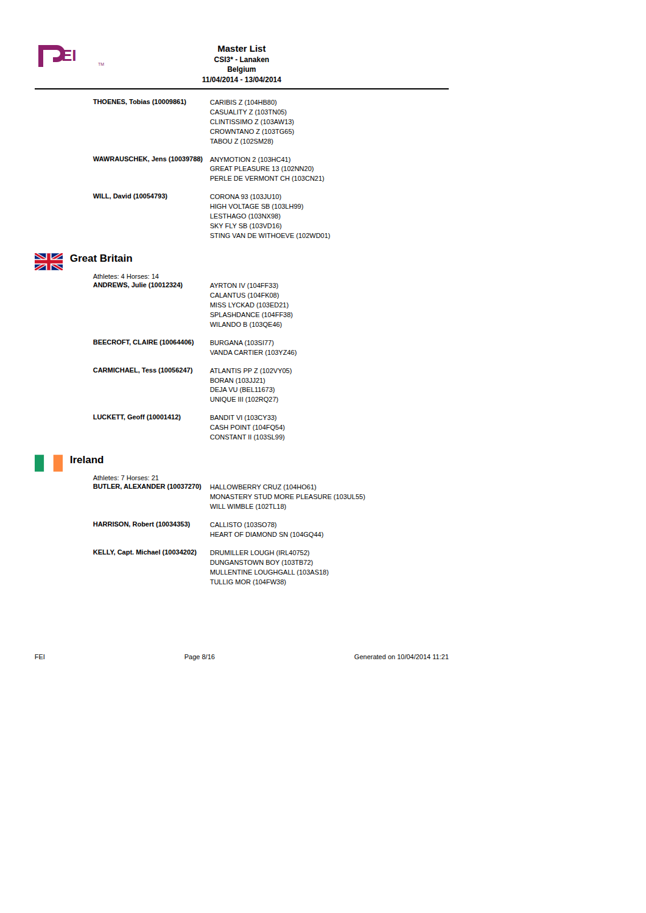EI TM
Master List
CSI3* - Lanaken
Belgium
11/04/2014 - 13/04/2014
THOENES, Tobias (10009861)
CARIBIS Z (104HB80)
CASUALITY Z (103TN05)
CLINTISSIMO Z (103AW13)
CROWNTANO Z (103TG65)
TABOU Z (102SM28)
WAWRAUSCHEK, Jens (10039788)
ANYMOTION 2 (103HC41)
GREAT PLEASURE 13 (102NN20)
PERLE DE VERMONT CH (103CN21)
WILL, David (10054793)
CORONA 93 (103JU10)
HIGH VOLTAGE SB (103LH99)
LESTHAGO (103NX98)
SKY FLY SB (103VD16)
STING VAN DE WITHOEVE (102WD01)
Great Britain
Athletes: 4 Horses: 14
ANDREWS, Julie (10012324)
AYRTON IV (104FF33)
CALANTUS (104FK08)
MISS LYCKAD (103ED21)
SPLASHDANCE (104FF38)
WILANDO B (103QE46)
BEECROFT, CLAIRE (10064406)
BURGANA (103SI77)
VANDA CARTIER (103YZ46)
CARMICHAEL, Tess (10056247)
ATLANTIS PP Z (102VY05)
BORAN (103JJ21)
DEJA VU (BEL11673)
UNIQUE III (102RQ27)
LUCKETT, Geoff (10001412)
BANDIT VI (103CY33)
CASH POINT (104FQ54)
CONSTANT II (103SL99)
Ireland
Athletes: 7 Horses: 21
BUTLER, ALEXANDER (10037270)
HALLOWBERRY CRUZ (104HO61)
MONASTERY STUD MORE PLEASURE (103UL55)
WILL WIMBLE (102TL18)
HARRISON, Robert (10034353)
CALLISTO (103SO78)
HEART OF DIAMOND SN (104GQ44)
KELLY, Capt. Michael (10034202)
DRUMILLER LOUGH (IRL40752)
DUNGANSTOWN BOY (103TB72)
MULLENTINE LOUGHGALL (103AS18)
TULLIG MOR (104FW38)
FEI
Page 8/16
Generated on 10/04/2014 11:21